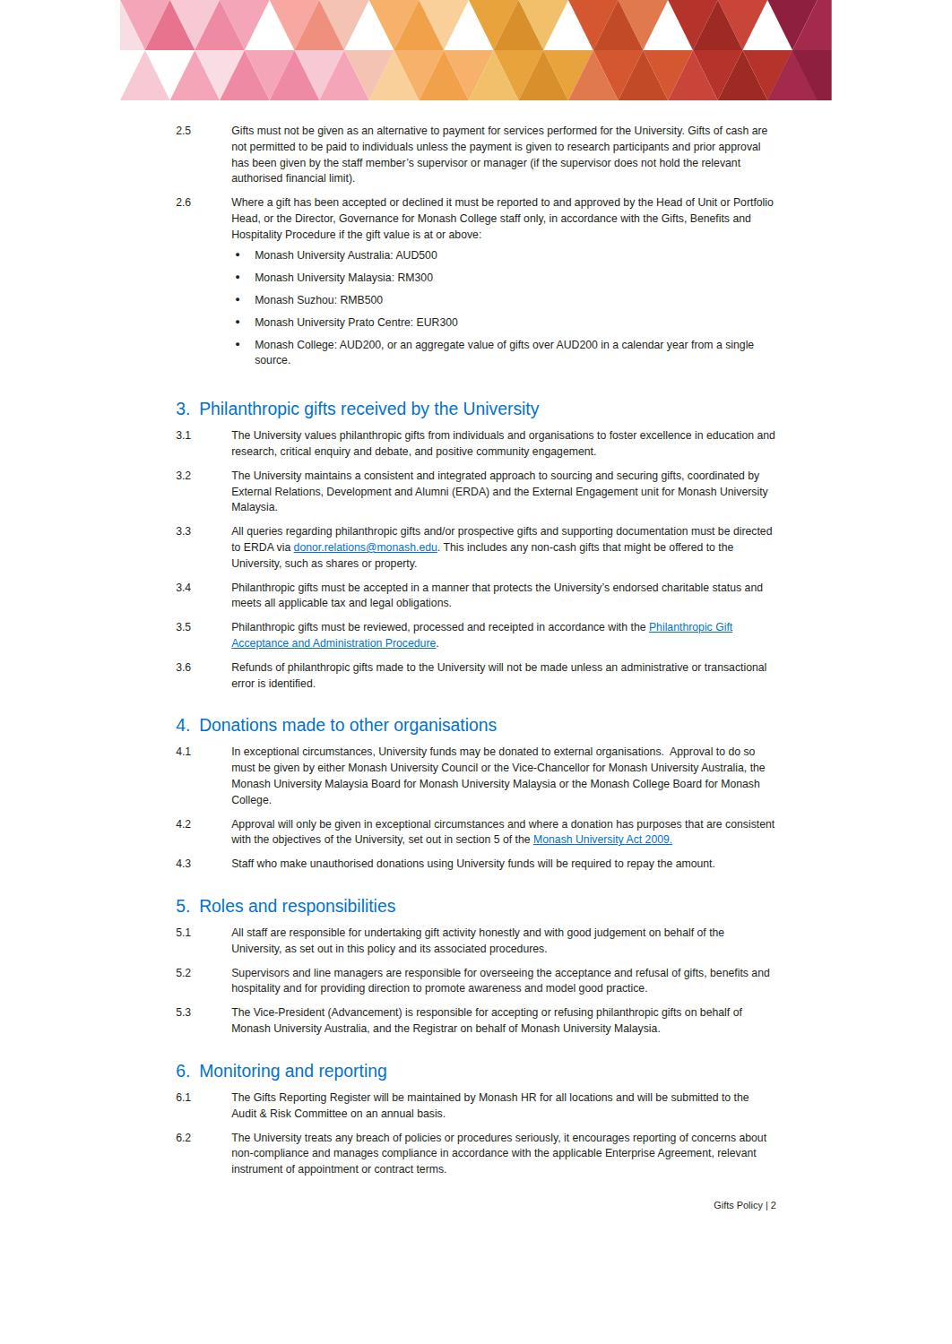2.5
Gifts must not be given as an alternative to payment for services performed for the University. Gifts of cash are not permitted to be paid to individuals unless the payment is given to research participants and prior approval has been given by the staff member’s supervisor or manager (if the supervisor does not hold the relevant authorised financial limit).
2.6
Where a gift has been accepted or declined it must be reported to and approved by the Head of Unit or Portfolio Head, or the Director, Governance for Monash College staff only, in accordance with the Gifts, Benefits and Hospitality Procedure if the gift value is at or above:
Monash University Australia: AUD500
Monash University Malaysia: RM300
Monash Suzhou: RMB500
Monash University Prato Centre: EUR300
Monash College: AUD200, or an aggregate value of gifts over AUD200 in a calendar year from a single source.
3. Philanthropic gifts received by the University
3.1
The University values philanthropic gifts from individuals and organisations to foster excellence in education and research, critical enquiry and debate, and positive community engagement.
3.2
The University maintains a consistent and integrated approach to sourcing and securing gifts, coordinated by External Relations, Development and Alumni (ERDA) and the External Engagement unit for Monash University Malaysia.
3.3
All queries regarding philanthropic gifts and/or prospective gifts and supporting documentation must be directed to ERDA via donor.relations@monash.edu. This includes any non-cash gifts that might be offered to the University, such as shares or property.
3.4
Philanthropic gifts must be accepted in a manner that protects the University’s endorsed charitable status and meets all applicable tax and legal obligations.
3.5
Philanthropic gifts must be reviewed, processed and receipted in accordance with the Philanthropic Gift Acceptance and Administration Procedure.
3.6
Refunds of philanthropic gifts made to the University will not be made unless an administrative or transactional error is identified.
4. Donations made to other organisations
4.1
In exceptional circumstances, University funds may be donated to external organisations. Approval to do so must be given by either Monash University Council or the Vice-Chancellor for Monash University Australia, the Monash University Malaysia Board for Monash University Malaysia or the Monash College Board for Monash College.
4.2
Approval will only be given in exceptional circumstances and where a donation has purposes that are consistent with the objectives of the University, set out in section 5 of the Monash University Act 2009.
4.3
Staff who make unauthorised donations using University funds will be required to repay the amount.
5. Roles and responsibilities
5.1
All staff are responsible for undertaking gift activity honestly and with good judgement on behalf of the University, as set out in this policy and its associated procedures.
5.2
Supervisors and line managers are responsible for overseeing the acceptance and refusal of gifts, benefits and hospitality and for providing direction to promote awareness and model good practice.
5.3
The Vice-President (Advancement) is responsible for accepting or refusing philanthropic gifts on behalf of Monash University Australia, and the Registrar on behalf of Monash University Malaysia.
6. Monitoring and reporting
6.1
The Gifts Reporting Register will be maintained by Monash HR for all locations and will be submitted to the Audit & Risk Committee on an annual basis.
6.2
The University treats any breach of policies or procedures seriously, it encourages reporting of concerns about non-compliance and manages compliance in accordance with the applicable Enterprise Agreement, relevant instrument of appointment or contract terms.
Gifts Policy | 2